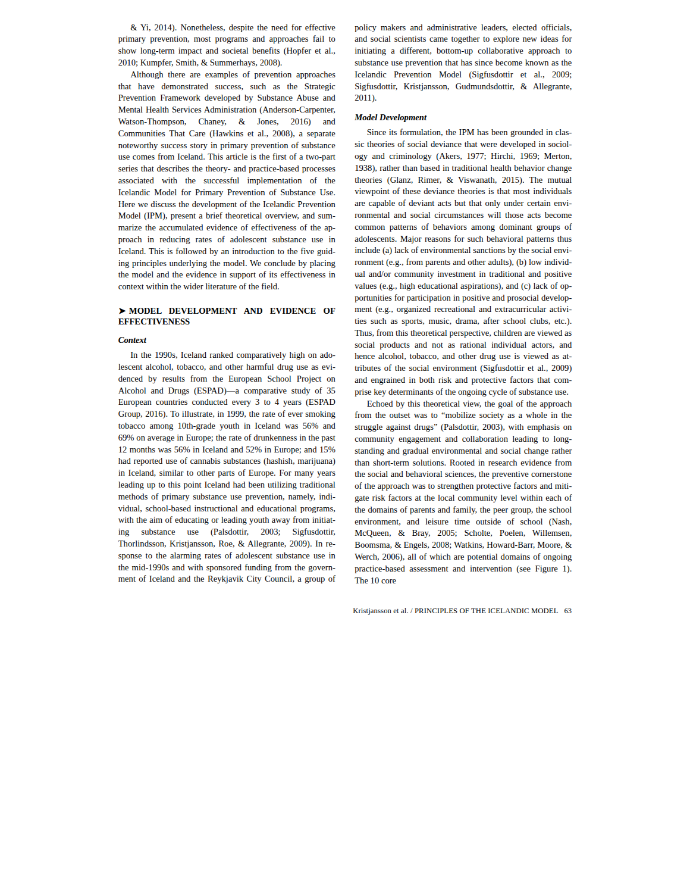& Yi, 2014). Nonetheless, despite the need for effective primary prevention, most programs and approaches fail to show long-term impact and societal benefits (Hopfer et al., 2010; Kumpfer, Smith, & Summerhays, 2008).
Although there are examples of prevention approaches that have demonstrated success, such as the Strategic Prevention Framework developed by Substance Abuse and Mental Health Services Administration (Anderson-Carpenter, Watson-Thompson, Chaney, & Jones, 2016) and Communities That Care (Hawkins et al., 2008), a separate noteworthy success story in primary prevention of substance use comes from Iceland. This article is the first of a two-part series that describes the theory- and practice-based processes associated with the successful implementation of the Icelandic Model for Primary Prevention of Substance Use. Here we discuss the development of the Icelandic Prevention Model (IPM), present a brief theoretical overview, and summarize the accumulated evidence of effectiveness of the approach in reducing rates of adolescent substance use in Iceland. This is followed by an introduction to the five guiding principles underlying the model. We conclude by placing the model and the evidence in support of its effectiveness in context within the wider literature of the field.
➤MODEL DEVELOPMENT AND EVIDENCE OF EFFECTIVENESS
Context
In the 1990s, Iceland ranked comparatively high on adolescent alcohol, tobacco, and other harmful drug use as evidenced by results from the European School Project on Alcohol and Drugs (ESPAD)—a comparative study of 35 European countries conducted every 3 to 4 years (ESPAD Group, 2016). To illustrate, in 1999, the rate of ever smoking tobacco among 10th-grade youth in Iceland was 56% and 69% on average in Europe; the rate of drunkenness in the past 12 months was 56% in Iceland and 52% in Europe; and 15% had reported use of cannabis substances (hashish, marijuana) in Iceland, similar to other parts of Europe. For many years leading up to this point Iceland had been utilizing traditional methods of primary substance use prevention, namely, individual, school-based instructional and educational programs, with the aim of educating or leading youth away from initiating substance use (Palsdottir, 2003; Sigfusdottir, Thorlindsson, Kristjansson, Roe, & Allegrante, 2009). In response to the alarming rates of adolescent substance use in the mid-1990s and with sponsored funding from the government of Iceland and the Reykjavik City Council, a group of policy makers and administrative leaders, elected officials, and social scientists came together to explore new ideas for initiating a different, bottom-up collaborative approach to substance use prevention that has since become known as the Icelandic Prevention Model (Sigfusdottir et al., 2009; Sigfusdottir, Kristjansson, Gudmundsdottir, & Allegrante, 2011).
Model Development
Since its formulation, the IPM has been grounded in classic theories of social deviance that were developed in sociology and criminology (Akers, 1977; Hirchi, 1969; Merton, 1938), rather than based in traditional health behavior change theories (Glanz, Rimer, & Viswanath, 2015). The mutual viewpoint of these deviance theories is that most individuals are capable of deviant acts but that only under certain environmental and social circumstances will those acts become common patterns of behaviors among dominant groups of adolescents. Major reasons for such behavioral patterns thus include (a) lack of environmental sanctions by the social environment (e.g., from parents and other adults), (b) low individual and/or community investment in traditional and positive values (e.g., high educational aspirations), and (c) lack of opportunities for participation in positive and prosocial development (e.g., organized recreational and extracurricular activities such as sports, music, drama, after school clubs, etc.). Thus, from this theoretical perspective, children are viewed as social products and not as rational individual actors, and hence alcohol, tobacco, and other drug use is viewed as attributes of the social environment (Sigfusdottir et al., 2009) and engrained in both risk and protective factors that comprise key determinants of the ongoing cycle of substance use.
Echoed by this theoretical view, the goal of the approach from the outset was to “mobilize society as a whole in the struggle against drugs” (Palsdottir, 2003), with emphasis on community engagement and collaboration leading to long-standing and gradual environmental and social change rather than short-term solutions. Rooted in research evidence from the social and behavioral sciences, the preventive cornerstone of the approach was to strengthen protective factors and mitigate risk factors at the local community level within each of the domains of parents and family, the peer group, the school environment, and leisure time outside of school (Nash, McQueen, & Bray, 2005; Scholte, Poelen, Willemsen, Boomsma, & Engels, 2008; Watkins, Howard-Barr, Moore, & Werch, 2006), all of which are potential domains of ongoing practice-based assessment and intervention (see Figure 1). The 10 core
Kristjansson et al. / PRINCIPLES OF THE ICELANDIC MODEL 63